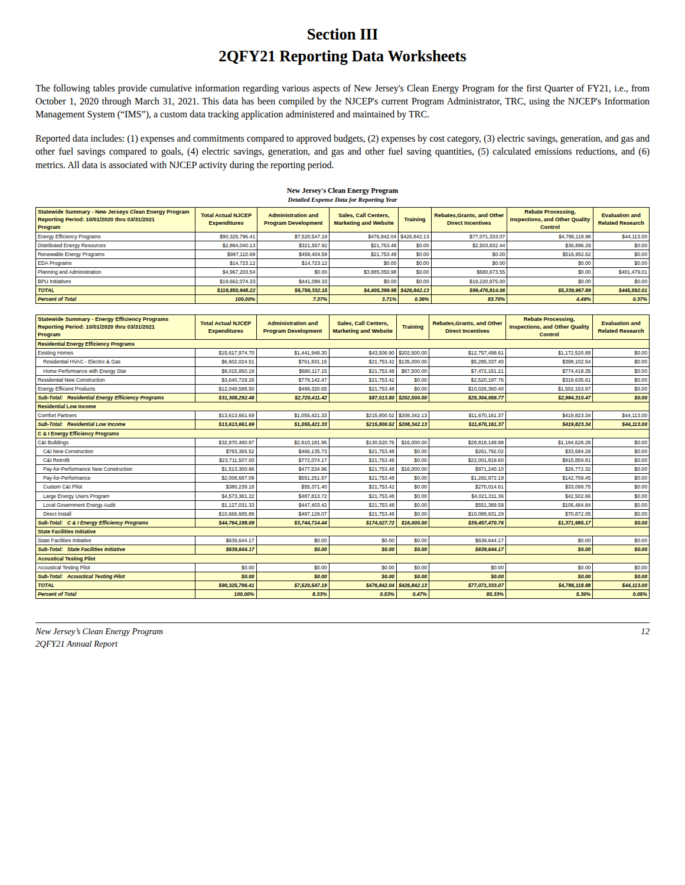Section III
2QFY21 Reporting Data Worksheets
The following tables provide cumulative information regarding various aspects of New Jersey's Clean Energy Program for the first Quarter of FY21, i.e., from October 1, 2020 through March 31, 2021. This data has been compiled by the NJCEP's current Program Administrator, TRC, using the NJCEP's Information Management System (“IMS”), a custom data tracking application administered and maintained by TRC.
Reported data includes: (1) expenses and commitments compared to approved budgets, (2) expenses by cost category, (3) electric savings, generation, and gas and other fuel savings compared to goals, (4) electric savings, generation, and gas and other fuel saving quantities, (5) calculated emissions reductions, and (6) metrics. All data is associated with NJCEP activity during the reporting period.
New Jersey's Clean Energy Program
Detailed Expense Data for Reporting Year
| Statewide Summary - New Jerseys Clean Energy Program Reporting Period: 10/01/2020 thru 03/31/2021 Program | Total Actual NJCEP Expenditures | Administration and Program Development | Sales, Call Centers, Marketing and Website | Training | Rebates,Grants, and Other Direct Incentives | Rebate Processing, Inspections, and Other Quality Control | Evaluation and Related Research |
| --- | --- | --- | --- | --- | --- | --- | --- |
| Energy Efficiency Programs | $90,325,796.41 | $7,520,547.19 | $476,842.04 | $426,842.13 | $77,071,333.07 | $4,786,118.98 | $44,113.00 |
| Distributed Energy Resources | $2,884,040.13 | $321,557.92 | $21,753.48 | $0.00 | $2,503,832.44 | $36,896.29 | $0.00 |
| Renewable Energy Programs | $997,110.69 | $458,404.59 | $21,753.48 | $0.00 | $0.00 | $516,952.62 | $0.00 |
| EDA Programs | $14,723.12 | $14,723.12 | $0.00 | $0.00 | $0.00 | $0.00 | $0.00 |
| Planning and Administration | $4,967,203.54 | $0.00 | $3,885,050.98 | $0.00 | $680,673.55 | $0.00 | $401,479.01 |
| BPU Initiatives | $19,662,074.33 | $441,099.33 | $0.00 | $0.00 | $19,220,975.00 | $0.00 | $0.00 |
| TOTAL | $118,850,948.22 | $8,756,332.15 | $4,405,399.98 | $426,842.13 | $99,476,814.06 | $5,339,967.89 | $445,592.01 |
| Percent of Total | 100.00% | 7.37% | 3.71% | 0.36% | 83.70% | 4.49% | 0.37% |
| Statewide Summary - Energy Efficiency Programs Reporting Period: 10/01/2020 thru 03/31/2021 Program | Total Actual NJCEP Expenditures | Administration and Program Development | Sales, Call Centers, Marketing and Website | Training | Rebates,Grants, and Other Direct Incentives | Rebate Processing, Inspections, and Other Quality Control | Evaluation and Related Research |
| --- | --- | --- | --- | --- | --- | --- | --- |
| Residential Energy Efficiency Programs |
| Existing Homes | $15,617,974.70 | $1,441,948.30 | $43,506.90 | $202,500.00 | $12,757,498.61 | $1,172,520.89 | $0.00 |
| Residential HVAC - Electric & Gas | $6,602,024.51 | $761,831.15 | $21,753.42 | $135,000.00 | $5,285,337.40 | $398,102.54 | $0.00 |
| Home Performance with Energy Star | $9,015,950.19 | $680,117.15 | $21,753.48 | $67,500.00 | $7,472,161.21 | $774,418.35 | $0.00 |
| Residential New Construction | $3,640,729.26 | $779,142.47 | $21,753.42 | $0.00 | $2,520,197.76 | $319,635.61 | $0.00 |
| Energy Efficient Products | $12,049,588.50 | $499,320.65 | $21,753.48 | $0.00 | $10,026,360.40 | $1,502,153.97 | $0.00 |
| Sub-Total: Residential Energy Efficiency Programs | $31,308,292.46 | $2,720,411.42 | $87,013.80 | $202,500.00 | $25,304,056.77 | $2,994,310.47 | $0.00 |
| Residential Low Income |
| Comfort Partners | $13,613,661.69 | $1,055,421.33 | $215,800.52 | $208,342.13 | $11,670,161.37 | $419,823.34 | $44,113.00 |
| Sub-Total: Residential Low Income | $13,613,661.69 | $1,055,421.33 | $215,800.52 | $208,342.13 | $11,670,161.37 | $419,823.34 | $44,113.00 |
| C & I Energy Efficiency Programs |
| C&I Buildings | $32,970,480.87 | $2,810,181.95 | $130,520.76 | $16,000.00 | $28,819,148.88 | $1,194,628.28 | $0.00 |
| C&I New Construction | $783,365.52 | $466,135.73 | $21,753.48 | $0.00 | $261,792.02 | $33,684.29 | $0.00 |
| C&I Retrofit | $23,711,507.00 | $772,074.17 | $21,753.48 | $0.00 | $22,001,819.60 | $915,859.81 | $0.00 |
| Pay-for-Performance New Construction | $1,513,300.86 | $477,534.96 | $21,753.48 | $16,000.00 | $971,240.10 | $26,772.32 | $0.00 |
| Pay-for-Performance | $2,008,687.09 | $551,251.97 | $21,753.48 | $0.00 | $1,292,972.19 | $142,709.45 | $0.00 |
| Custom C&I Pilot | $380,239.18 | $55,371.40 | $21,753.42 | $0.00 | $270,014.61 | $33,099.75 | $0.00 |
| Large Energy Users Program | $4,573,381.22 | $487,813.72 | $21,753.48 | $0.00 | $4,021,311.36 | $42,502.66 | $0.00 |
| Local Government Energy Audit | $1,127,031.33 | $447,403.42 | $21,753.48 | $0.00 | $551,389.59 | $106,484.84 | $0.00 |
| Direct Install | $10,666,685.89 | $487,129.07 | $21,753.48 | $0.00 | $10,086,931.29 | $70,872.05 | $0.00 |
| Sub-Total: C & I Energy Efficiency Programs | $44,764,198.09 | $3,744,714.44 | $174,027.72 | $16,000.00 | $39,457,470.76 | $1,371,985.17 | $0.00 |
| State Facilities Initiative |
| State Facilities Initiative | $639,644.17 | $0.00 | $0.00 | $0.00 | $639,644.17 | $0.00 | $0.00 |
| Sub-Total: State Facilities Initiative | $639,644.17 | $0.00 | $0.00 | $0.00 | $639,644.17 | $0.00 | $0.00 |
| Acoustical Testing Pilot |
| Acoustical Testing Pilot | $0.00 | $0.00 | $0.00 | $0.00 | $0.00 | $0.00 | $0.00 |
| Sub-Total: Acoustical Testing Pilot | $0.00 | $0.00 | $0.00 | $0.00 | $0.00 | $0.00 | $0.00 |
| TOTAL | $90,325,796.41 | $7,520,547.19 | $476,842.04 | $426,842.13 | $77,071,333.07 | $4,786,118.98 | $44,113.00 |
| Percent of Total | 100.00% | 8.33% | 0.53% | 0.47% | 85.33% | 5.30% | 0.05% |
New Jersey’s Clean Energy Program
2QFY21 Annual Report
12